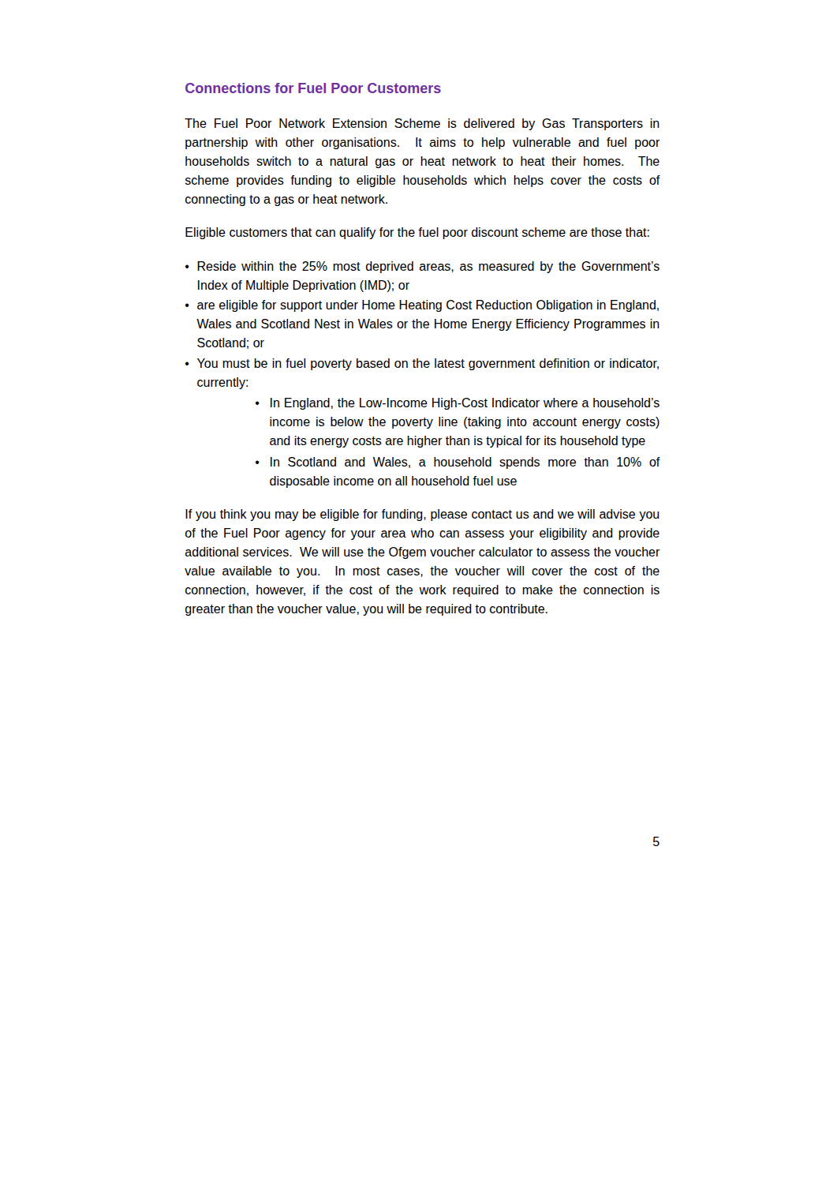Connections for Fuel Poor Customers
The Fuel Poor Network Extension Scheme is delivered by Gas Transporters in partnership with other organisations. It aims to help vulnerable and fuel poor households switch to a natural gas or heat network to heat their homes. The scheme provides funding to eligible households which helps cover the costs of connecting to a gas or heat network.
Eligible customers that can qualify for the fuel poor discount scheme are those that:
Reside within the 25% most deprived areas, as measured by the Government’s Index of Multiple Deprivation (IMD); or
are eligible for support under Home Heating Cost Reduction Obligation in England, Wales and Scotland Nest in Wales or the Home Energy Efficiency Programmes in Scotland; or
You must be in fuel poverty based on the latest government definition or indicator, currently:
In England, the Low-Income High-Cost Indicator where a household’s income is below the poverty line (taking into account energy costs) and its energy costs are higher than is typical for its household type
In Scotland and Wales, a household spends more than 10% of disposable income on all household fuel use
If you think you may be eligible for funding, please contact us and we will advise you of the Fuel Poor agency for your area who can assess your eligibility and provide additional services. We will use the Ofgem voucher calculator to assess the voucher value available to you. In most cases, the voucher will cover the cost of the connection, however, if the cost of the work required to make the connection is greater than the voucher value, you will be required to contribute.
5